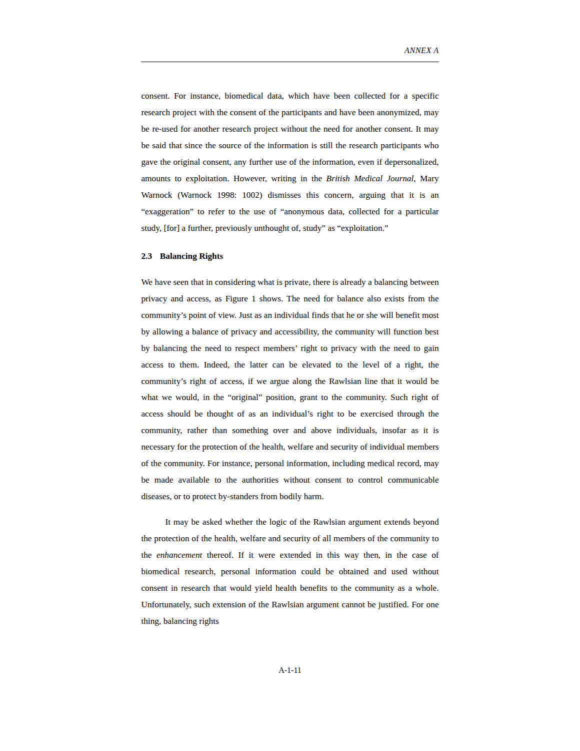ANNEX A
consent. For instance, biomedical data, which have been collected for a specific research project with the consent of the participants and have been anonymized, may be re-used for another research project without the need for another consent. It may be said that since the source of the information is still the research participants who gave the original consent, any further use of the information, even if depersonalized, amounts to exploitation. However, writing in the British Medical Journal, Mary Warnock (Warnock 1998: 1002) dismisses this concern, arguing that it is an “exaggeration” to refer to the use of “anonymous data, collected for a particular study, [for] a further, previously unthought of, study” as “exploitation.”
2.3 Balancing Rights
We have seen that in considering what is private, there is already a balancing between privacy and access, as Figure 1 shows. The need for balance also exists from the community’s point of view. Just as an individual finds that he or she will benefit most by allowing a balance of privacy and accessibility, the community will function best by balancing the need to respect members’ right to privacy with the need to gain access to them. Indeed, the latter can be elevated to the level of a right, the community’s right of access, if we argue along the Rawlsian line that it would be what we would, in the “original” position, grant to the community. Such right of access should be thought of as an individual’s right to be exercised through the community, rather than something over and above individuals, insofar as it is necessary for the protection of the health, welfare and security of individual members of the community. For instance, personal information, including medical record, may be made available to the authorities without consent to control communicable diseases, or to protect by-standers from bodily harm.
It may be asked whether the logic of the Rawlsian argument extends beyond the protection of the health, welfare and security of all members of the community to the enhancement thereof. If it were extended in this way then, in the case of biomedical research, personal information could be obtained and used without consent in research that would yield health benefits to the community as a whole. Unfortunately, such extension of the Rawlsian argument cannot be justified. For one thing, balancing rights
A-1-11